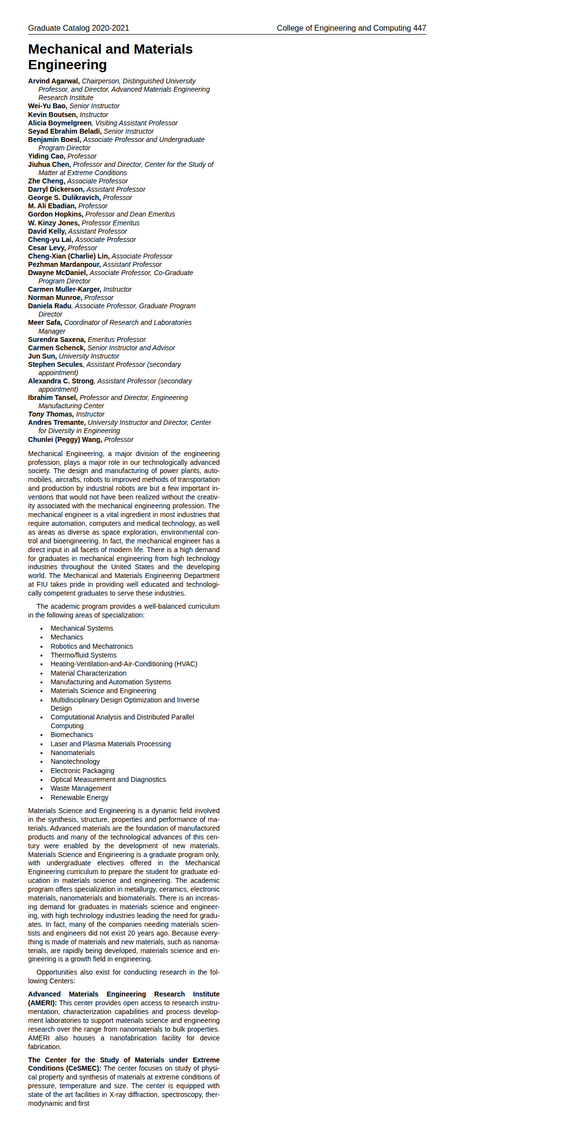Graduate Catalog 2020-2021
College of Engineering and Computing 447
Mechanical and Materials Engineering
Arvind Agarwal, Chairperson, Distinguished University Professor, and Director, Advanced Materials Engineering Research Institute
Wei-Yu Bao, Senior Instructor
Kevin Boutsen, Instructor
Alicia Boymelgreen, Visiting Assistant Professor
Seyad Ebrahim Beladi, Senior Instructor
Benjamin Boesl, Associate Professor and Undergraduate Program Director
Yiding Cao, Professor
Jiuhua Chen, Professor and Director, Center for the Study of Matter at Extreme Conditions
Zhe Cheng, Associate Professor
Darryl Dickerson, Assistant Professor
George S. Dulikravich, Professor
M. Ali Ebadian, Professor
Gordon Hopkins, Professor and Dean Emeritus
W. Kinzy Jones, Professor Emeritus
David Kelly, Assistant Professor
Cheng-yu Lai, Associate Professor
Cesar Levy, Professor
Cheng-Xian (Charlie) Lin, Associate Professor
Pezhman Mardanpour, Assistant Professor
Dwayne McDaniel, Associate Professor, Co-Graduate Program Director
Carmen Muller-Karger, Instructor
Norman Munroe, Professor
Daniela Radu, Associate Professor, Graduate Program Director
Meer Safa, Coordinator of Research and Laboratories Manager
Surendra Saxena, Emeritus Professor
Carmen Schenck, Senior Instructor and Advisor
Jun Sun, University Instructor
Stephen Secules, Assistant Professor (secondary appointment)
Alexandra C. Strong, Assistant Professor (secondary appointment)
Ibrahim Tansel, Professor and Director, Engineering Manufacturing Center
Tony Thomas, Instructor
Andres Tremante, University Instructor and Director, Center for Diversity in Engineering
Chunlei (Peggy) Wang, Professor
Mechanical Engineering, a major division of the engineering profession, plays a major role in our technologically advanced society. The design and manufacturing of power plants, automobiles, aircrafts, robots to improved methods of transportation and production by industrial robots are but a few important inventions that would not have been realized without the creativity associated with the mechanical engineering profession. The mechanical engineer is a vital ingredient in most industries that require automation, computers and medical technology, as well as areas as diverse as space exploration, environmental control and bioengineering. In fact, the mechanical engineer has a direct input in all facets of modern life. There is a high demand for graduates in mechanical engineering from high technology industries throughout the United States and the developing world. The Mechanical and Materials Engineering Department at FIU takes pride in providing well educated and technologically competent graduates to serve these industries.
The academic program provides a well-balanced curriculum in the following areas of specialization:
Mechanical Systems
Mechanics
Robotics and Mechatronics
Thermo/fluid Systems
Heating-Ventilation-and-Air-Conditioning (HVAC)
Material Characterization
Manufacturing and Automation Systems
Materials Science and Engineering
Multidisciplinary Design Optimization and Inverse Design
Computational Analysis and Distributed Parallel Computing
Biomechanics
Laser and Plasma Materials Processing
Nanomaterials
Nanotechnology
Electronic Packaging
Optical Measurement and Diagnostics
Waste Management
Renewable Energy
Materials Science and Engineering is a dynamic field involved in the synthesis, structure, properties and performance of materials. Advanced materials are the foundation of manufactured products and many of the technological advances of this century were enabled by the development of new materials. Materials Science and Engineering is a graduate program only, with undergraduate electives offered in the Mechanical Engineering curriculum to prepare the student for graduate education in materials science and engineering. The academic program offers specialization in metallurgy, ceramics, electronic materials, nanomaterials and biomaterials. There is an increasing demand for graduates in materials science and engineering, with high technology industries leading the need for graduates. In fact, many of the companies needing materials scientists and engineers did not exist 20 years ago. Because everything is made of materials and new materials, such as nanomaterials, are rapidly being developed, materials science and engineering is a growth field in engineering.
Opportunities also exist for conducting research in the following Centers:
Advanced Materials Engineering Research Institute (AMERI): This center provides open access to research instrumentation, characterization capabilities and process development laboratories to support materials science and engineering research over the range from nanomaterials to bulk properties. AMERI also houses a nanofabrication facility for device fabrication.
The Center for the Study of Materials under Extreme Conditions (CeSMEC): The center focuses on study of physical property and synthesis of materials at extreme conditions of pressure, temperature and size. The center is equipped with state of the art facilities in X-ray diffraction, spectroscopy, thermodynamic and first